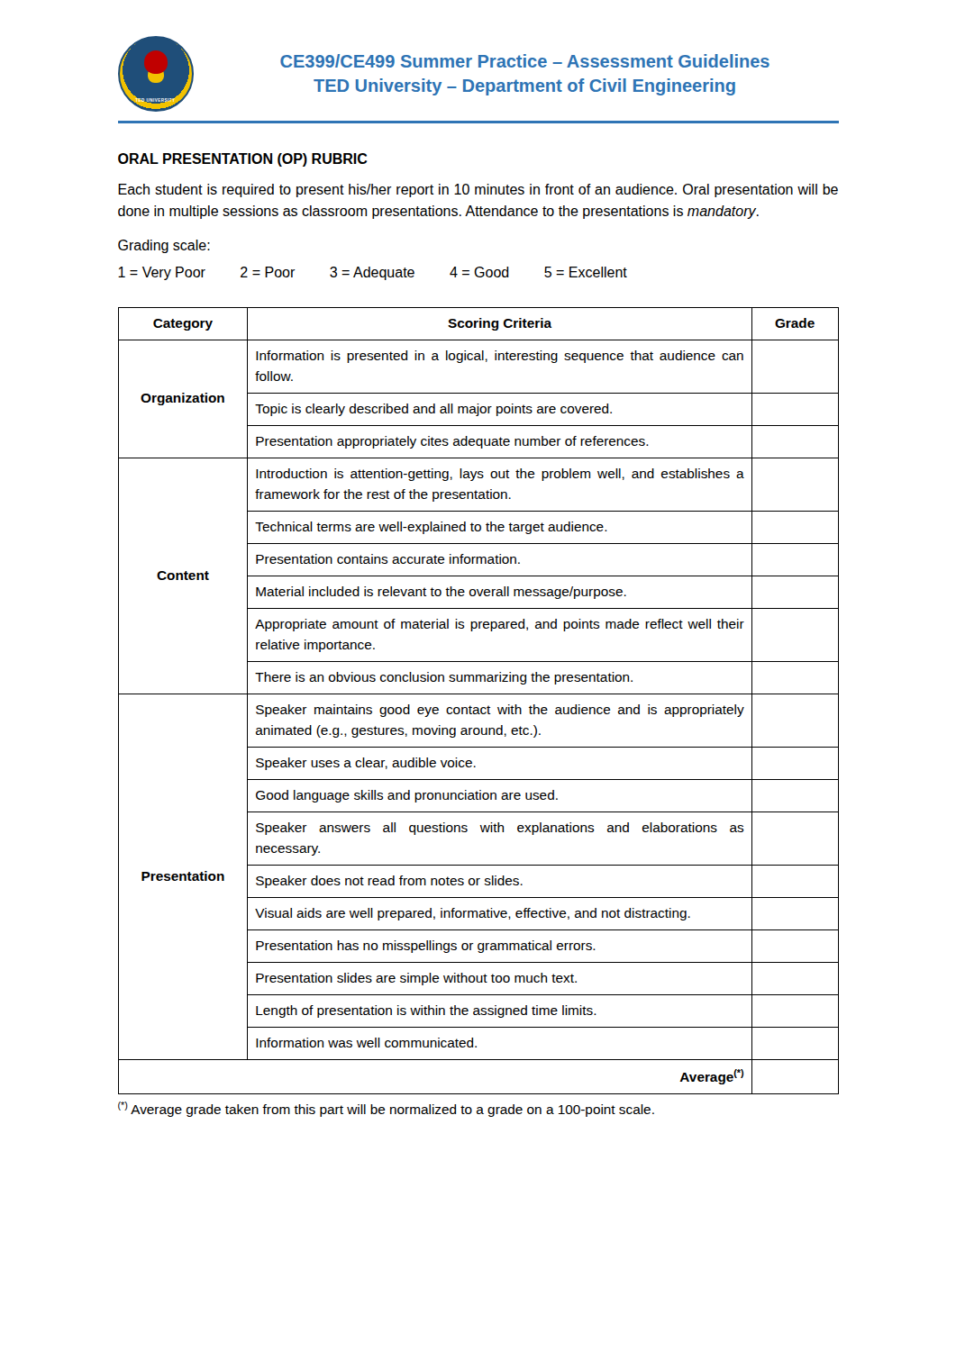CE399/CE499 Summer Practice – Assessment Guidelines
TED University – Department of Civil Engineering
ORAL PRESENTATION (OP) RUBRIC
Each student is required to present his/her report in 10 minutes in front of an audience. Oral presentation will be done in multiple sessions as classroom presentations. Attendance to the presentations is mandatory.
Grading scale:
1 = Very Poor 2 = Poor 3 = Adequate 4 = Good 5 = Excellent
| Category | Scoring Criteria | Grade |
| --- | --- | --- |
| Organization | Information is presented in a logical, interesting sequence that audience can follow. | |
| Topic is clearly described and all major points are covered. | |
| Presentation appropriately cites adequate number of references. | |
| Content | Introduction is attention-getting, lays out the problem well, and establishes a framework for the rest of the presentation. | |
| Technical terms are well-explained to the target audience. | |
| Presentation contains accurate information. | |
| Material included is relevant to the overall message/purpose. | |
| Appropriate amount of material is prepared, and points made reflect well their relative importance. | |
| There is an obvious conclusion summarizing the presentation. | |
| Presentation | Speaker maintains good eye contact with the audience and is appropriately animated (e.g., gestures, moving around, etc.). | |
| Speaker uses a clear, audible voice. | |
| Good language skills and pronunciation are used. | |
| Speaker answers all questions with explanations and elaborations as necessary. | |
| Speaker does not read from notes or slides. | |
| Visual aids are well prepared, informative, effective, and not distracting. | |
| Presentation has no misspellings or grammatical errors. | |
| Presentation slides are simple without too much text. | |
| Length of presentation is within the assigned time limits. | |
| Information was well communicated. | |
| Average (*) | |
(*) Average grade taken from this part will be normalized to a grade on a 100-point scale.